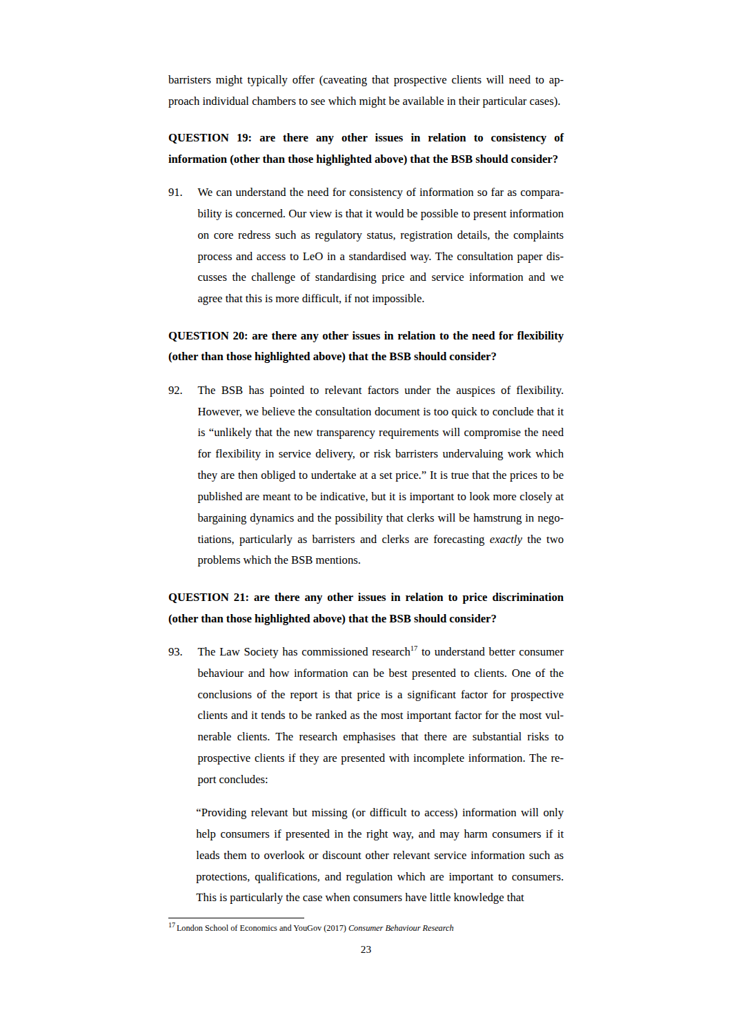barristers might typically offer (caveating that prospective clients will need to approach individual chambers to see which might be available in their particular cases).
QUESTION 19: are there any other issues in relation to consistency of information (other than those highlighted above) that the BSB should consider?
91.
We can understand the need for consistency of information so far as comparability is concerned. Our view is that it would be possible to present information on core redress such as regulatory status, registration details, the complaints process and access to LeO in a standardised way. The consultation paper discusses the challenge of standardising price and service information and we agree that this is more difficult, if not impossible.
QUESTION 20: are there any other issues in relation to the need for flexibility (other than those highlighted above) that the BSB should consider?
92.
The BSB has pointed to relevant factors under the auspices of flexibility. However, we believe the consultation document is too quick to conclude that it is “unlikely that the new transparency requirements will compromise the need for flexibility in service delivery, or risk barristers undervaluing work which they are then obliged to undertake at a set price.” It is true that the prices to be published are meant to be indicative, but it is important to look more closely at bargaining dynamics and the possibility that clerks will be hamstrung in negotiations, particularly as barristers and clerks are forecasting exactly the two problems which the BSB mentions.
QUESTION 21: are there any other issues in relation to price discrimination (other than those highlighted above) that the BSB should consider?
93.
The Law Society has commissioned research17 to understand better consumer behaviour and how information can be best presented to clients. One of the conclusions of the report is that price is a significant factor for prospective clients and it tends to be ranked as the most important factor for the most vulnerable clients. The research emphasises that there are substantial risks to prospective clients if they are presented with incomplete information. The report concludes:
“Providing relevant but missing (or difficult to access) information will only help consumers if presented in the right way, and may harm consumers if it leads them to overlook or discount other relevant service information such as protections, qualifications, and regulation which are important to consumers. This is particularly the case when consumers have little knowledge that
17London School of Economics and YouGov (2017) Consumer Behaviour Research
23